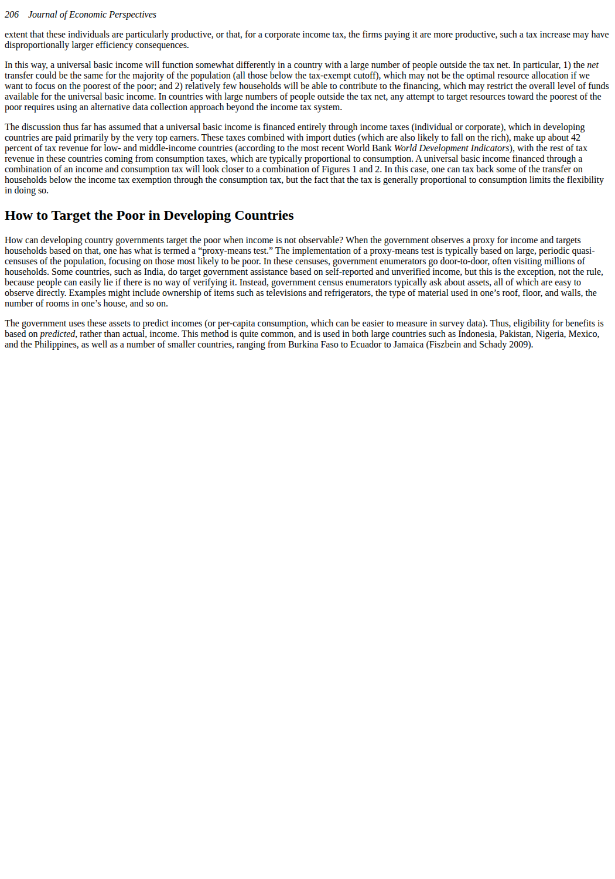206 Journal of Economic Perspectives
extent that these individuals are particularly productive, or that, for a corporate income tax, the firms paying it are more productive, such a tax increase may have disproportionally larger efficiency consequences.
In this way, a universal basic income will function somewhat differently in a country with a large number of people outside the tax net. In particular, 1) the net transfer could be the same for the majority of the population (all those below the tax-exempt cutoff), which may not be the optimal resource allocation if we want to focus on the poorest of the poor; and 2) relatively few households will be able to contribute to the financing, which may restrict the overall level of funds available for the universal basic income. In countries with large numbers of people outside the tax net, any attempt to target resources toward the poorest of the poor requires using an alternative data collection approach beyond the income tax system.
The discussion thus far has assumed that a universal basic income is financed entirely through income taxes (individual or corporate), which in developing countries are paid primarily by the very top earners. These taxes combined with import duties (which are also likely to fall on the rich), make up about 42 percent of tax revenue for low- and middle-income countries (according to the most recent World Bank World Development Indicators), with the rest of tax revenue in these countries coming from consumption taxes, which are typically proportional to consumption. A universal basic income financed through a combination of an income and consumption tax will look closer to a combination of Figures 1 and 2. In this case, one can tax back some of the transfer on households below the income tax exemption through the consumption tax, but the fact that the tax is generally proportional to consumption limits the flexibility in doing so.
How to Target the Poor in Developing Countries
How can developing country governments target the poor when income is not observable? When the government observes a proxy for income and targets households based on that, one has what is termed a “proxy-means test.” The implementation of a proxy-means test is typically based on large, periodic quasi-censuses of the population, focusing on those most likely to be poor. In these censuses, government enumerators go door-to-door, often visiting millions of households. Some countries, such as India, do target government assistance based on self-reported and unverified income, but this is the exception, not the rule, because people can easily lie if there is no way of verifying it. Instead, government census enumerators typically ask about assets, all of which are easy to observe directly. Examples might include ownership of items such as televisions and refrigerators, the type of material used in one’s roof, floor, and walls, the number of rooms in one’s house, and so on.
The government uses these assets to predict incomes (or per-capita consumption, which can be easier to measure in survey data). Thus, eligibility for benefits is based on predicted, rather than actual, income. This method is quite common, and is used in both large countries such as Indonesia, Pakistan, Nigeria, Mexico, and the Philippines, as well as a number of smaller countries, ranging from Burkina Faso to Ecuador to Jamaica (Fiszbein and Schady 2009).